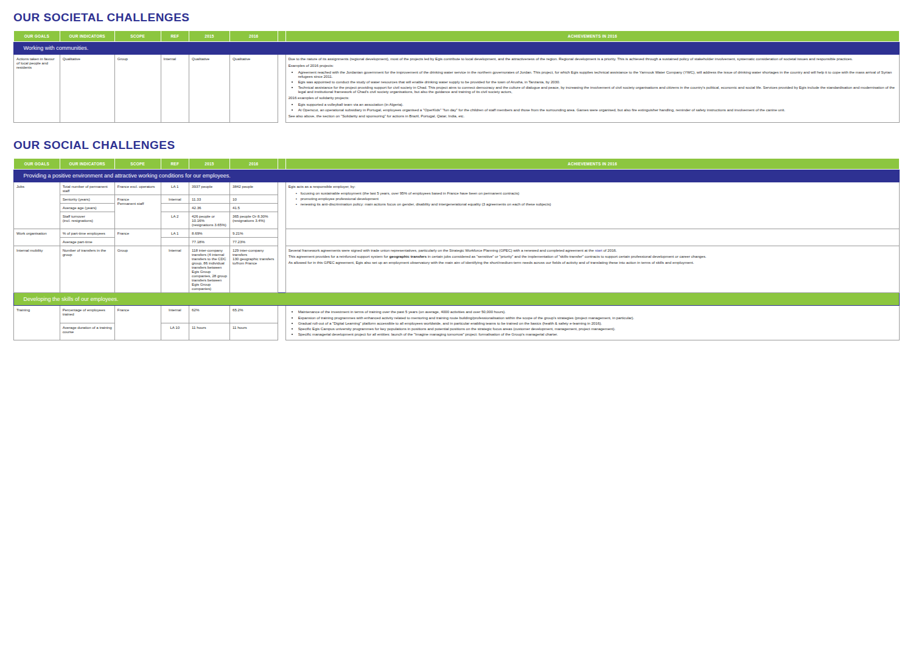OUR SOCIETAL CHALLENGES
| OUR GOALS | OUR INDICATORS | SCOPE | REF | 2015 | 2016 | | ACHIEVEMENTS IN 2016 |
| --- | --- | --- | --- | --- | --- | --- | --- |
| Working with communities. |
| Actions taken in favour of local people and residents | Qualitative | Group | Internal | Qualitative | Qualitative | | Due to the nature of its assignments (regional development), most of the projects led by Egis contribute to local development, and the attractiveness of the region. Regional development is a priority. This is achieved through a sustained policy of stakeholder involvement, systematic consideration of societal issues and responsible practices. Examples of 2016 projects: Agreement reached with the Jordanian government for the improvement of the drinking water service in the northern governorates of Jordan. This project, for which Egis supplies technical assistance to the Yarmouk Water Company (YWC), will address the issue of drinking water shortages in the country and will help it to cope with the mass arrival of Syrian refugees since 2011. Egis was appointed to conduct the study of water resources that will enable drinking water supply to be provided for the town of Arusha, in Tanzania, by 2030. Technical assistance for the project providing support for civil society in Chad. This project aims to connect democracy and the culture of dialogue and peace, by increasing the involvement of civil society organisations and citizens in the country's political, economic and social life. Services provided by Egis include the standardisation and modernisation of the legal and institutional framework of Chad's civil society organisations, but also the guidance and training of its civil society actors, 2016 examples of solidarity projects: Egis supported a volleyball team via an association (in Algeria). At Operscut, an operational subsidiary in Portugal, employees organised a "OperKids" "fun day" for the children of staff members and those from the surrounding area. Games were organised, but also fire extinguisher handling, reminder of safety instructions and involvement of the canine unit. See also above, the section on "Solidarity and sponsoring" for actions in Brazil, Portugal, Qatar, India, etc. |
OUR SOCIAL CHALLENGES
| OUR GOALS | OUR INDICATORS | SCOPE | REF | 2015 | 2016 | | ACHIEVEMENTS IN 2016 |
| --- | --- | --- | --- | --- | --- | --- | --- |
| Providing a positive environment and attractive working conditions for our employees. |
| Jobs | Total number of permanent staff | France excl. operators | LA 1 | 3937 people | 3842 people | | Egis acts as a responsible employer, by: focusing on sustainable employment (the last 5 years, over 95% of employees based in France have been on permanent contracts) promoting employee professional development renewing its anti-discrimination policy: main actions focus on gender, disability and intergenerational equality (3 agreements on each of these subjects) |
| Seniority (years) | France Permanent staff | Internal | 11.33 | 10 | |
| Average age (years) | | 42.36 | 41.5 | |
| Staff turnover (incl. resignations) | LA 2 | 426 people or 10.16% (resignations 3.65%) | 365 people Or 8.30% (resignations 3.4%) | |
| Work organisation | % of part-time employees | France | LA 1 | 8.69% | 9.21% | | |
| Average part-time | | 77.18% | 77.23% | |
| Internal mobility | Number of transfers in the group | Group | Internal | 118 inter-company transfers (4 internal transfers to the CDC group, 86 individual transfers between Egis Group companies, 28 group transfers between Egis Group companies) | 129 inter-company transfers 130 geographic transfers to/from France | | Several framework agreements were signed with trade union representatives, particularly on the Strategic Workforce Planning (GPEC) with a renewed and completed agreement at the start of 2016. This agreement provides for a reinforced support system for geographic transfers in certain jobs considered as "sensitive" or "priority" and the implementation of "skills-transfer" contracts to support certain professional development or career changes. As allowed for in this GPEC agreement, Egis also set up an employment observatory with the main aim of identifying the short/medium-term needs across our fields of activity and of translating these into action in terms of skills and employment. |
| Developing the skills of our employees. |
| Training | Percentage of employees trained | France | Internal | 62% | 65.2% | | Maintenance of the investment in terms of training over the past 5 years (on average, 4000 activities and over 50,000 hours). Expansion of training programmes with enhanced activity related to mentoring and training route building/professionalisation within the scope of the group's strategies (project management, in particular). Gradual roll-out of a "Digital Learning" platform accessible to all employees worldwide, and in particular enabling teams to be trained on the basics (health & safety e-learning in 2016). Specific Egis Campus university programmes for key populations in positions and potential positions on the strategic focus areas (customer development, management, project management). Specific managerial development project for all entities: launch of the "Imagine managing tomorrow" project: formalisation of the Group's managerial charter. |
| Average duration of a training course | LA 10 | 11 hours | 11 hours | |